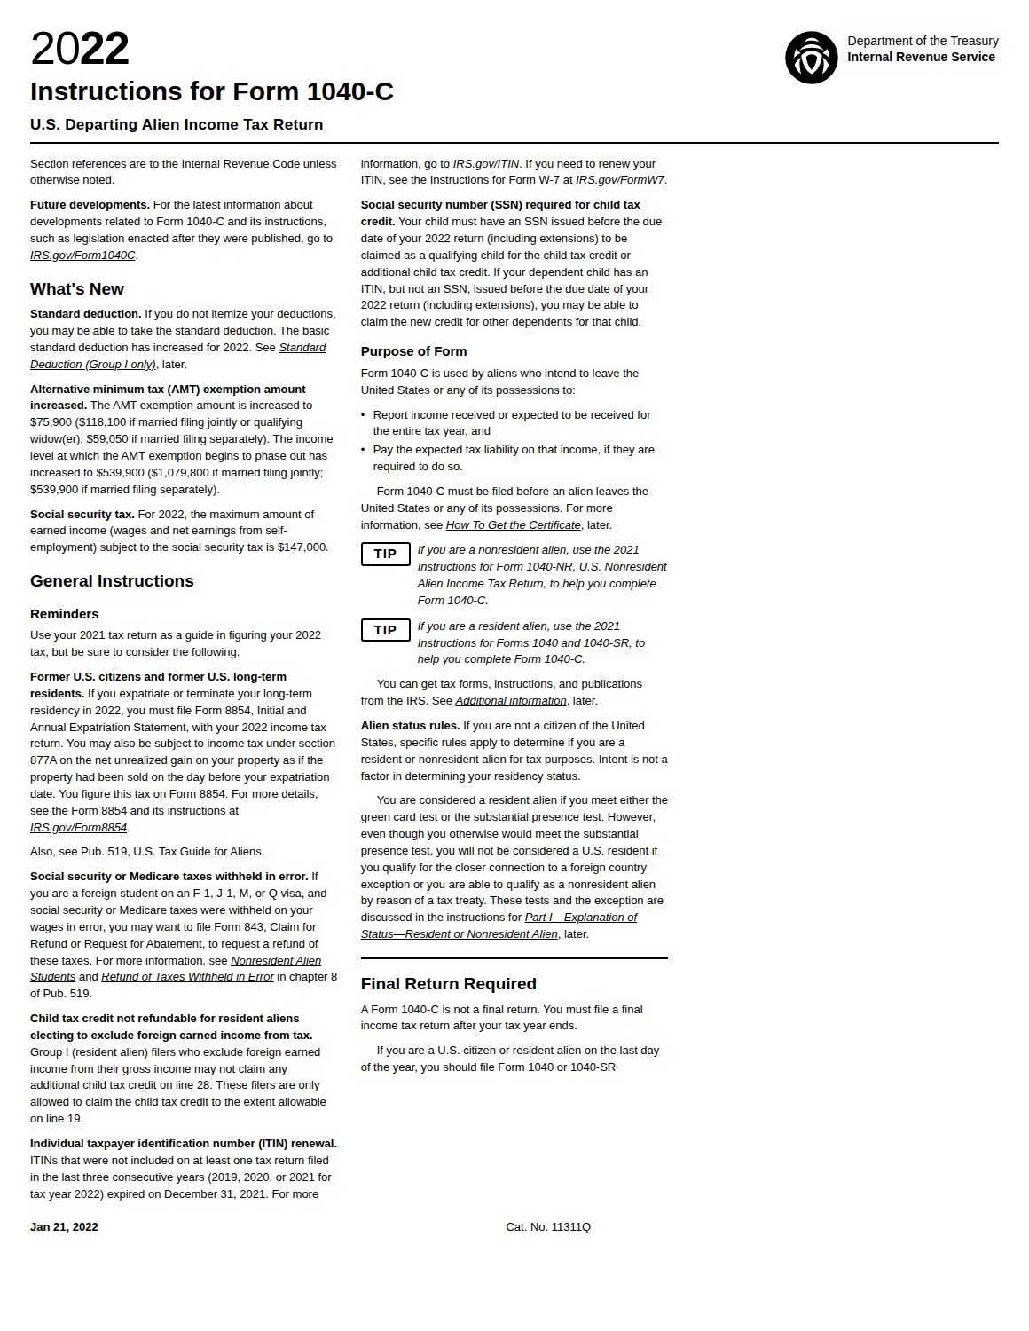2022
Instructions for Form 1040-C
Department of the Treasury Internal Revenue Service
U.S. Departing Alien Income Tax Return
Section references are to the Internal Revenue Code unless otherwise noted.
Future developments. For the latest information about developments related to Form 1040-C and its instructions, such as legislation enacted after they were published, go to IRS.gov/Form1040C.
What's New
Standard deduction. If you do not itemize your deductions, you may be able to take the standard deduction. The basic standard deduction has increased for 2022. See Standard Deduction (Group I only), later.
Alternative minimum tax (AMT) exemption amount increased. The AMT exemption amount is increased to $75,900 ($118,100 if married filing jointly or qualifying widow(er); $59,050 if married filing separately). The income level at which the AMT exemption begins to phase out has increased to $539,900 ($1,079,800 if married filing jointly; $539,900 if married filing separately).
Social security tax. For 2022, the maximum amount of earned income (wages and net earnings from self-employment) subject to the social security tax is $147,000.
General Instructions
Reminders
Use your 2021 tax return as a guide in figuring your 2022 tax, but be sure to consider the following.
Former U.S. citizens and former U.S. long-term residents. If you expatriate or terminate your long-term residency in 2022, you must file Form 8854, Initial and Annual Expatriation Statement, with your 2022 income tax return. You may also be subject to income tax under section 877A on the net unrealized gain on your property as if the property had been sold on the day before your expatriation date. You figure this tax on Form 8854. For more details, see the Form 8854 and its instructions at IRS.gov/Form8854.
Also, see Pub. 519, U.S. Tax Guide for Aliens.
Social security or Medicare taxes withheld in error. If you are a foreign student on an F-1, J-1, M, or Q visa, and social security or Medicare taxes were withheld on your wages in error, you may want to file Form 843, Claim for Refund or Request for Abatement, to request a refund of these taxes. For more information, see Nonresident Alien Students and Refund of Taxes Withheld in Error in chapter 8 of Pub. 519.
Child tax credit not refundable for resident aliens electing to exclude foreign earned income from tax. Group I (resident alien) filers who exclude foreign earned income from their gross income may not claim any additional child tax credit on line 28. These filers are only allowed to claim the child tax credit to the extent allowable on line 19.
Individual taxpayer identification number (ITIN) renewal. ITINs that were not included on at least one tax return filed in the last three consecutive years (2019, 2020, or 2021 for tax year 2022) expired on December 31, 2021. For more information, go to IRS.gov/ITIN. If you need to renew your ITIN, see the Instructions for Form W-7 at IRS.gov/FormW7.
Social security number (SSN) required for child tax credit. Your child must have an SSN issued before the due date of your 2022 return (including extensions) to be claimed as a qualifying child for the child tax credit or additional child tax credit. If your dependent child has an ITIN, but not an SSN, issued before the due date of your 2022 return (including extensions), you may be able to claim the new credit for other dependents for that child.
Purpose of Form
Form 1040-C is used by aliens who intend to leave the United States or any of its possessions to:
Report income received or expected to be received for the entire tax year, and
Pay the expected tax liability on that income, if they are required to do so.
Form 1040-C must be filed before an alien leaves the United States or any of its possessions. For more information, see How To Get the Certificate, later.
TIP
If you are a nonresident alien, use the 2021 Instructions for Form 1040-NR, U.S. Nonresident Alien Income Tax Return, to help you complete Form 1040-C.
TIP
If you are a resident alien, use the 2021 Instructions for Forms 1040 and 1040-SR, to help you complete Form 1040-C.
You can get tax forms, instructions, and publications from the IRS. See Additional information, later.
Alien status rules. If you are not a citizen of the United States, specific rules apply to determine if you are a resident or nonresident alien for tax purposes. Intent is not a factor in determining your residency status.
You are considered a resident alien if you meet either the green card test or the substantial presence test. However, even though you otherwise would meet the substantial presence test, you will not be considered a U.S. resident if you qualify for the closer connection to a foreign country exception or you are able to qualify as a nonresident alien by reason of a tax treaty. These tests and the exception are discussed in the instructions for Part I—Explanation of Status—Resident or Nonresident Alien, later.
Final Return Required
A Form 1040-C is not a final return. You must file a final income tax return after your tax year ends.
If you are a U.S. citizen or resident alien on the last day of the year, you should file Form 1040 or 1040-SR
Jan 21, 2022 Cat. No. 11311Q